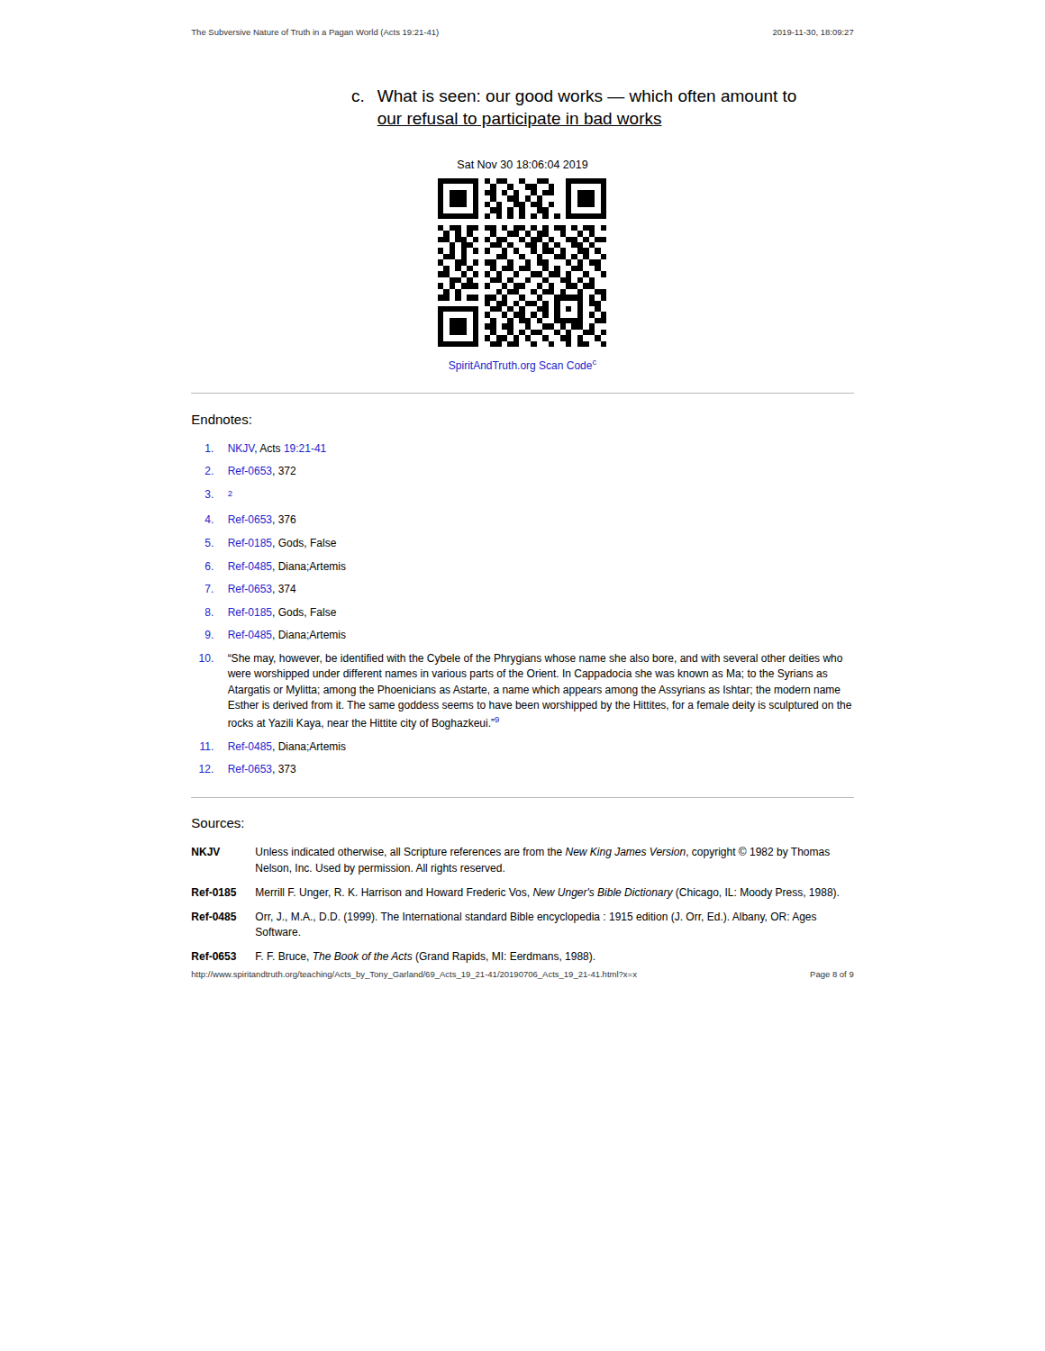The Subversive Nature of Truth in a Pagan World (Acts 19:21-41)
2019-11-30, 18:09:27
c.
What is seen: our good works — which often amount to our refusal to participate in bad works
Sat Nov 30 18:06:04 2019
SpiritAndTruth.org Scan Codec
Endnotes:
1. NKJV, Acts 19:21-41
2. Ref-0653, 372
3. 2
4. Ref-0653, 376
5. Ref-0185, Gods, False
6. Ref-0485, Diana;Artemis
7. Ref-0653, 374
8. Ref-0185, Gods, False
9. Ref-0485, Diana;Artemis
10.“She may, however, be identified with the Cybele of the Phrygians whose name she also bore, and with several other deities who were worshipped under different names in various parts of the Orient. In Cappadocia she was known as Ma; to the Syrians as Atargatis or Mylitta; among the Phoenicians as Astarte, a name which appears among the Assyrians as Ishtar; the modern name Esther is derived from it. The same goddess seems to have been worshipped by the Hittites, for a female deity is sculptured on the rocks at Yazili Kaya, near the Hittite city of Boghazkeui.”9
11. Ref-0485, Diana;Artemis
12. Ref-0653, 373
Sources:
| NKJV | Unless indicated otherwise, all Scripture references are from the New King James Version , copyright © 1982 by Thomas Nelson, Inc. Used by permission. All rights reserved. |
| Ref-0185 | Merrill F. Unger, R. K. Harrison and Howard Frederic Vos, New Unger's Bible Dictionary (Chicago, IL: Moody Press, 1988). |
| Ref-0485 | Orr, J., M.A., D.D. (1999). The International standard Bible encyclopedia : 1915 edition (J. Orr, Ed.). Albany, OR: Ages Software. |
| Ref-0653 | F. F. Bruce, The Book of the Acts (Grand Rapids, MI: Eerdmans, 1988). |
http://www.spiritandtruth.org/teaching/Acts_by_Tony_Garland/69_Acts_19_21-41/20190706_Acts_19_21-41.html?x=x
Page 8 of 9